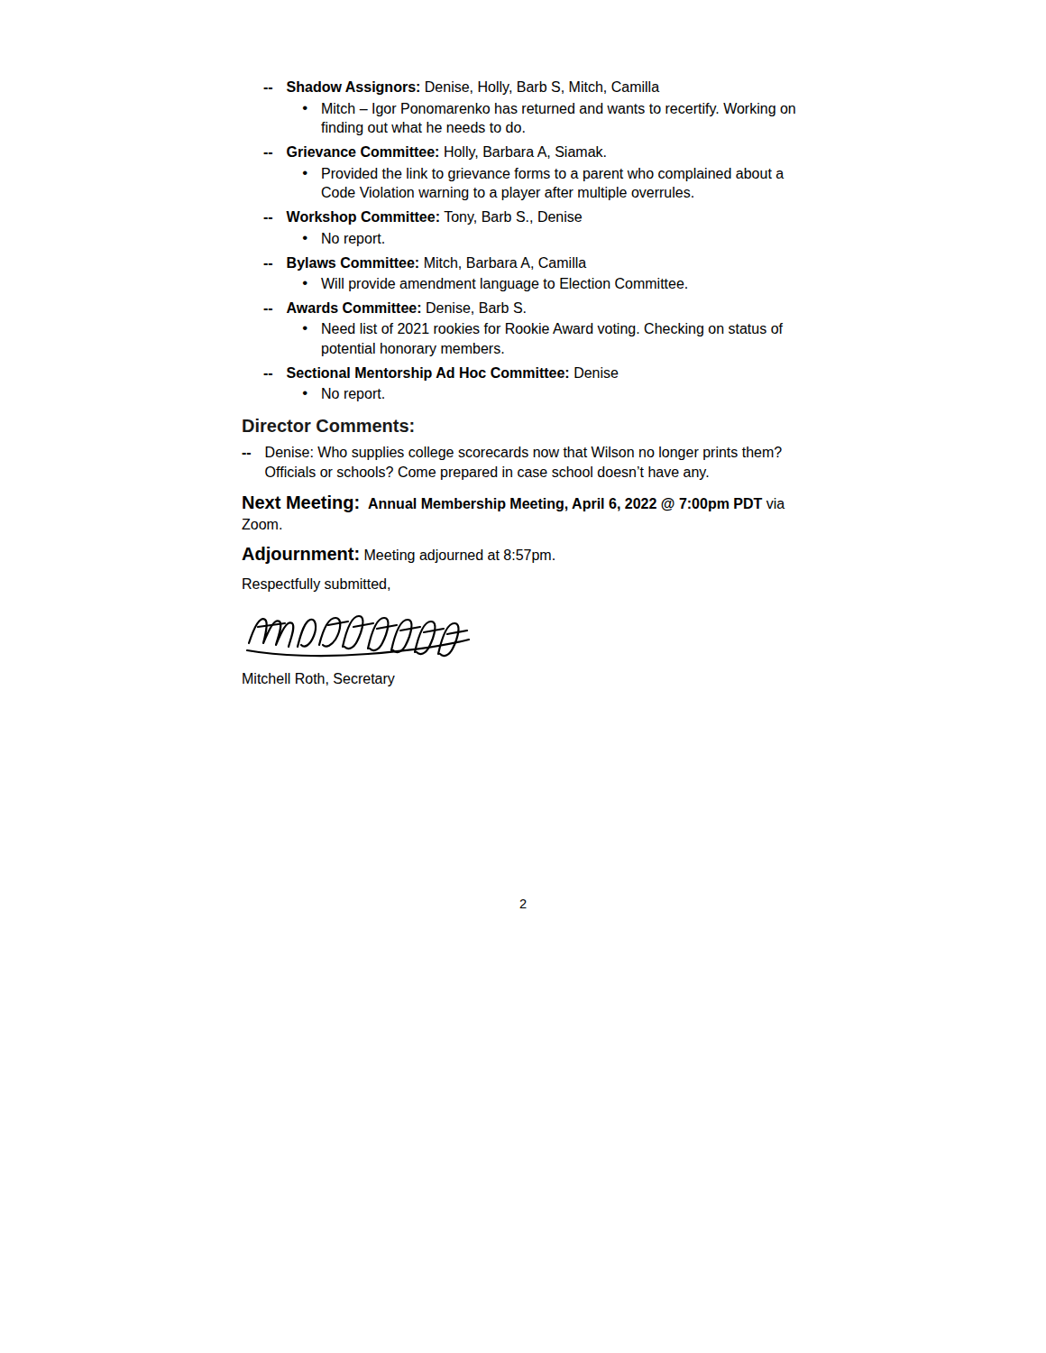Shadow Assignors: Denise, Holly, Barb S, Mitch, Camilla
Mitch – Igor Ponomarenko has returned and wants to recertify. Working on finding out what he needs to do.
Grievance Committee: Holly, Barbara A, Siamak.
Provided the link to grievance forms to a parent who complained about a Code Violation warning to a player after multiple overrules.
Workshop Committee: Tony, Barb S., Denise
No report.
Bylaws Committee: Mitch, Barbara A, Camilla
Will provide amendment language to Election Committee.
Awards Committee: Denise, Barb S.
Need list of 2021 rookies for Rookie Award voting. Checking on status of potential honorary members.
Sectional Mentorship Ad Hoc Committee: Denise
No report.
Director Comments:
Denise: Who supplies college scorecards now that Wilson no longer prints them? Officials or schools? Come prepared in case school doesn’t have any.
Next Meeting: Annual Membership Meeting, April 6, 2022 @ 7:00pm PDT via Zoom.
Adjournment: Meeting adjourned at 8:57pm.
Respectfully submitted,
Mitchell Roth, Secretary
2